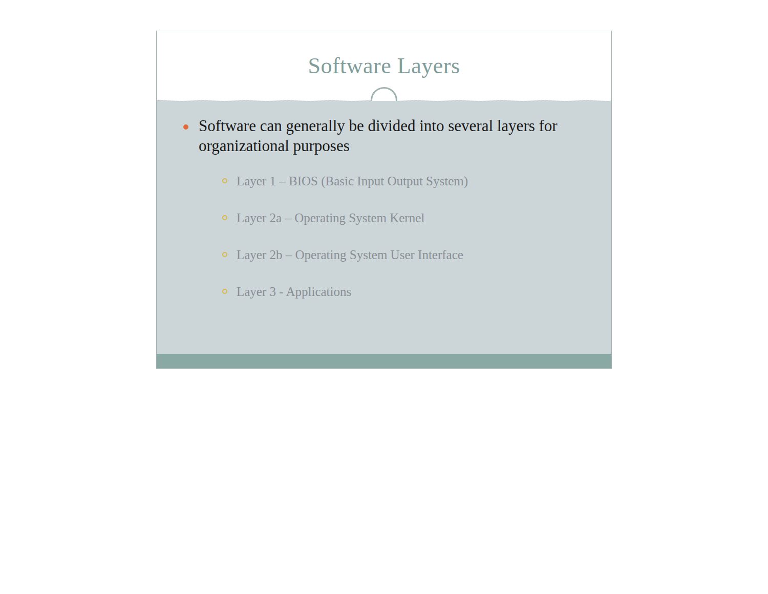Software Layers
Software can generally be divided into several layers for organizational purposes
Layer 1 – BIOS (Basic Input Output System)
Layer 2a – Operating System Kernel
Layer 2b – Operating System User Interface
Layer 3 - Applications